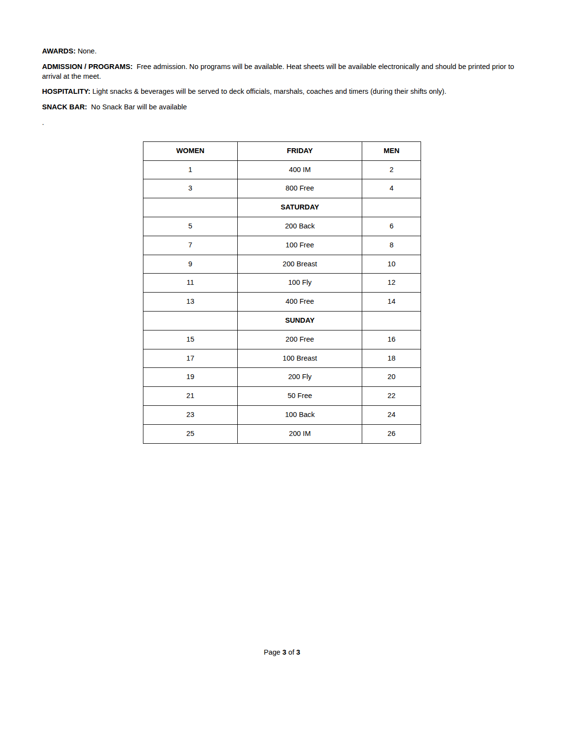AWARDS: None.
ADMISSION / PROGRAMS: Free admission. No programs will be available. Heat sheets will be available electronically and should be printed prior to arrival at the meet.
HOSPITALITY: Light snacks & beverages will be served to deck officials, marshals, coaches and timers (during their shifts only).
SNACK BAR: No Snack Bar will be available
.
| WOMEN | FRIDAY | MEN |
| --- | --- | --- |
| 1 | 400 IM | 2 |
| 3 | 800 Free | 4 |
| | SATURDAY | |
| 5 | 200 Back | 6 |
| 7 | 100 Free | 8 |
| 9 | 200 Breast | 10 |
| 11 | 100 Fly | 12 |
| 13 | 400 Free | 14 |
| | SUNDAY | |
| 15 | 200 Free | 16 |
| 17 | 100 Breast | 18 |
| 19 | 200 Fly | 20 |
| 21 | 50 Free | 22 |
| 23 | 100 Back | 24 |
| 25 | 200 IM | 26 |
Page 3 of 3